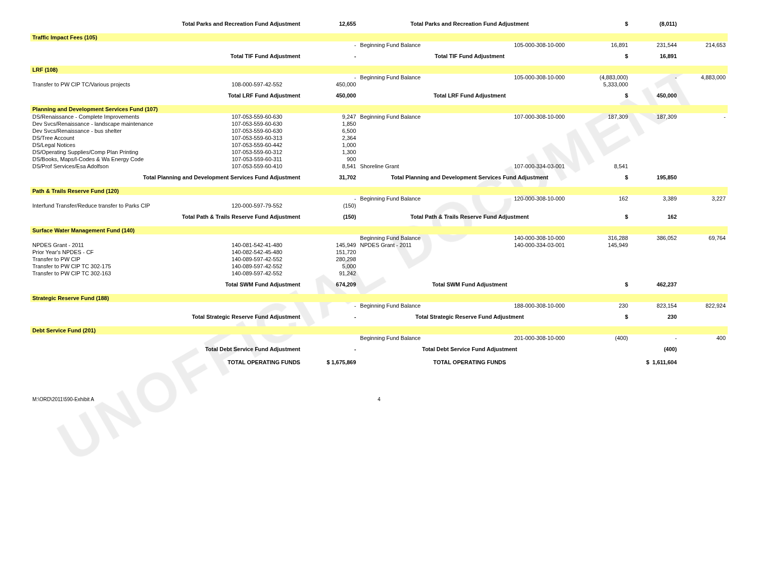UNOFFICIAL DOCUMENT
| Total Parks and Recreation Fund Adjustment | 12,655 | Total Parks and Recreation Fund Adjustment | $ | (8,011) | |
| Traffic Impact Fees (105) |
| | | - | Beginning Fund Balance | 105-000-308-10-000 | 16,891 | 231,544 | 214,653 |
| Total TIF Fund Adjustment | - | Total TIF Fund Adjustment | $ | 16,891 | |
| LRF (108) |
| | | - | Beginning Fund Balance | 105-000-308-10-000 | (4,883,000) | - | 4,883,000 |
| Transfer to PW CIP TC/Various projects | 108-000-597-42-552 | 450,000 | | | 5,333,000 | | |
| Total LRF Fund Adjustment | 450,000 | Total LRF Fund Adjustment | $ | 450,000 | |
| Planning and Development Services Fund (107) |
| DS/Renaissance - Complete Improvements | 107-053-559-60-630 | 9,247 | Beginning Fund Balance | 107-000-308-10-000 | 187,309 | 187,309 | - |
| Dev Svcs/Renaissance - landscape maintenance | 107-053-559-60-630 | 1,850 | | | | | |
| Dev Svcs/Renaissance - bus shelter | 107-053-559-60-630 | 6,500 | | | | | |
| DS/Tree Account | 107-053-559-60-313 | 2,364 | | | | | |
| DS/Legal Notices | 107-053-559-60-442 | 1,000 | | | | | |
| DS/Operating Supplies/Comp Plan Printing | 107-053-559-60-312 | 1,300 | | | | | |
| DS/Books, Maps/I-Codes & Wa Energy Code | 107-053-559-60-311 | 900 | | | | | |
| DS/Prof Services/Esa Adolfson | 107-053-559-60-410 | 8,541 | Shoreline Grant | 107-000-334-03-001 | 8,541 | | |
| Total Planning and Development Services Fund Adjustment | 31,702 | Total Planning and Development Services Fund Adjustment | $ | 195,850 | |
| Path & Trails Reserve Fund (120) |
| | | - | Beginning Fund Balance | 120-000-308-10-000 | 162 | 3,389 | 3,227 |
| Interfund Transfer/Reduce transfer to Parks CIP | 120-000-597-79-552 | (150) | | | | | |
| Total Path & Trails Reserve Fund Adjustment | (150) | Total Path & Trails Reserve Fund Adjustment | $ | 162 | |
| Surface Water Management Fund (140) |
| | | | Beginning Fund Balance | 140-000-308-10-000 | 316,288 | 386,052 | 69,764 |
| NPDES Grant - 2011 | 140-081-542-41-480 | 145,949 | NPDES Grant - 2011 | 140-000-334-03-001 | 145,949 | | |
| Prior Year's NPDES - CF | 140-082-542-45-480 | 151,720 | | | | | |
| Transfer to PW CIP | 140-089-597-42-552 | 280,298 | | | | | |
| Transfer to PW CIP TC 302-175 | 140-089-597-42-552 | 5,000 | | | | | |
| Transfer to PW CIP TC 302-163 | 140-089-597-42-552 | 91,242 | | | | | |
| Total SWM Fund Adjustment | 674,209 | Total SWM Fund Adjustment | $ | 462,237 | |
| Strategic Reserve Fund (188) |
| | | - | Beginning Fund Balance | 188-000-308-10-000 | 230 | 823,154 | 822,924 |
| Total Strategic Reserve Fund Adjustment | - | Total Strategic Reserve Fund Adjustment | $ | 230 | |
| Debt Service Fund (201) |
| | | | Beginning Fund Balance | 201-000-308-10-000 | (400) | - | 400 |
| Total Debt Service Fund Adjustment | - | Total Debt Service Fund Adjustment | | (400) | |
| TOTAL OPERATING FUNDS | $ 1,675,869 | TOTAL OPERATING FUNDS | $ 1,611,604 | |
| M:\ORD\2011\590-Exhibit A | 4 | |